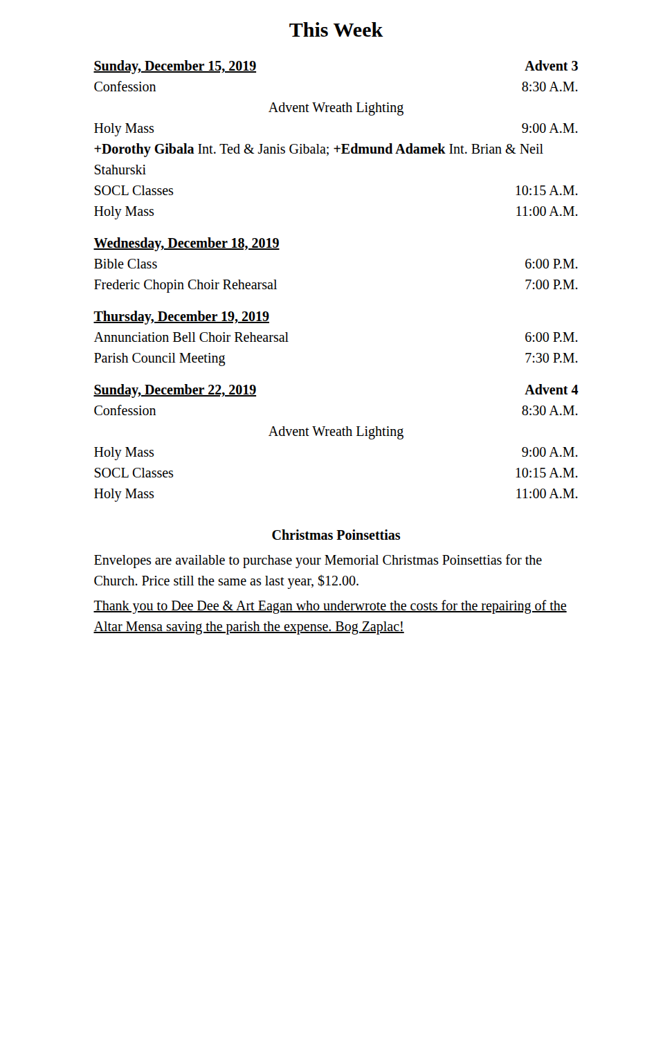This Week
| Sunday, December 15, 2019 | Advent 3 |
| Confession | 8:30 A.M. |
| Advent Wreath Lighting |
| Holy Mass | 9:00 A.M. |
| +Dorothy Gibala Int. Ted & Janis Gibala; +Edmund Adamek Int. Brian & Neil Stahurski |
| SOCL Classes | 10:15 A.M. |
| Holy Mass | 11:00 A.M. |
| Wednesday, December 18, 2019 |
| Bible Class | 6:00 P.M. |
| Frederic Chopin Choir Rehearsal | 7:00 P.M. |
| Thursday, December 19, 2019 |
| Annunciation Bell Choir Rehearsal | 6:00 P.M. |
| Parish Council Meeting | 7:30 P.M. |
| Sunday, December 22, 2019 | Advent 4 |
| Confession | 8:30 A.M. |
| Advent Wreath Lighting |
| Holy Mass | 9:00 A.M. |
| SOCL Classes | 10:15 A.M. |
| Holy Mass | 11:00 A.M. |
Christmas Poinsettias
Envelopes are available to purchase your Memorial Christmas Poinsettias for the Church. Price still the same as last year, $12.00.
Thank you to Dee Dee & Art Eagan who underwrote the costs for the repairing of the Altar Mensa saving the parish the expense. Bog Zaplac!